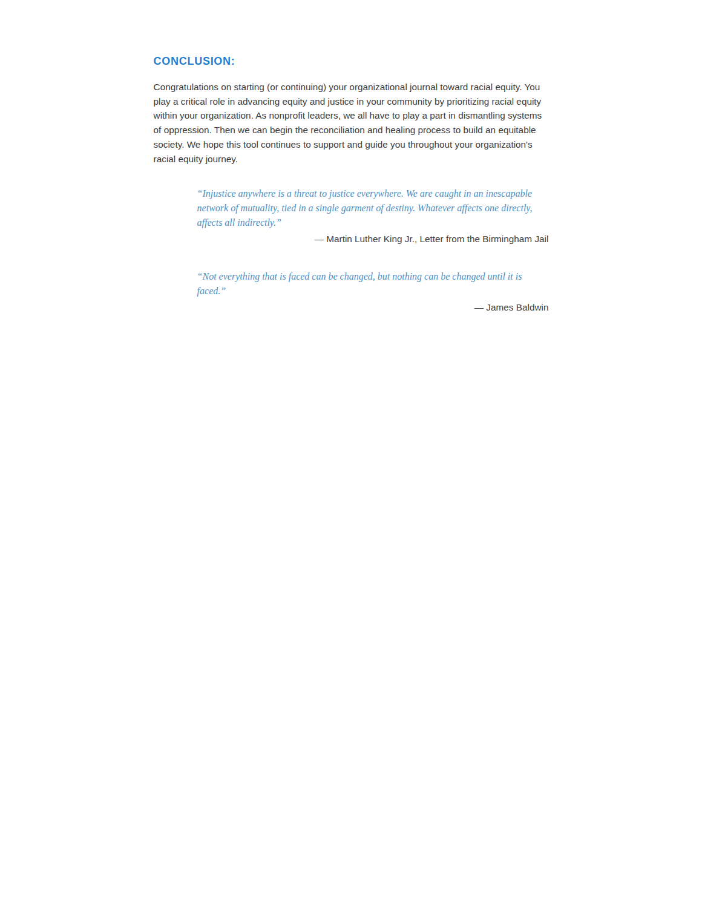Conclusion:
Congratulations on starting (or continuing) your organizational journal toward racial equity. You play a critical role in advancing equity and justice in your community by prioritizing racial equity within your organization. As nonprofit leaders, we all have to play a part in dismantling systems of oppression. Then we can begin the reconciliation and healing process to build an equitable society. We hope this tool continues to support and guide you throughout your organization's racial equity journey.
“Injustice anywhere is a threat to justice everywhere. We are caught in an inescapable network of mutuality, tied in a single garment of destiny. Whatever affects one directly, affects all indirectly.”
— Martin Luther King Jr., Letter from the Birmingham Jail
“Not everything that is faced can be changed, but nothing can be changed until it is faced.”
— James Baldwin